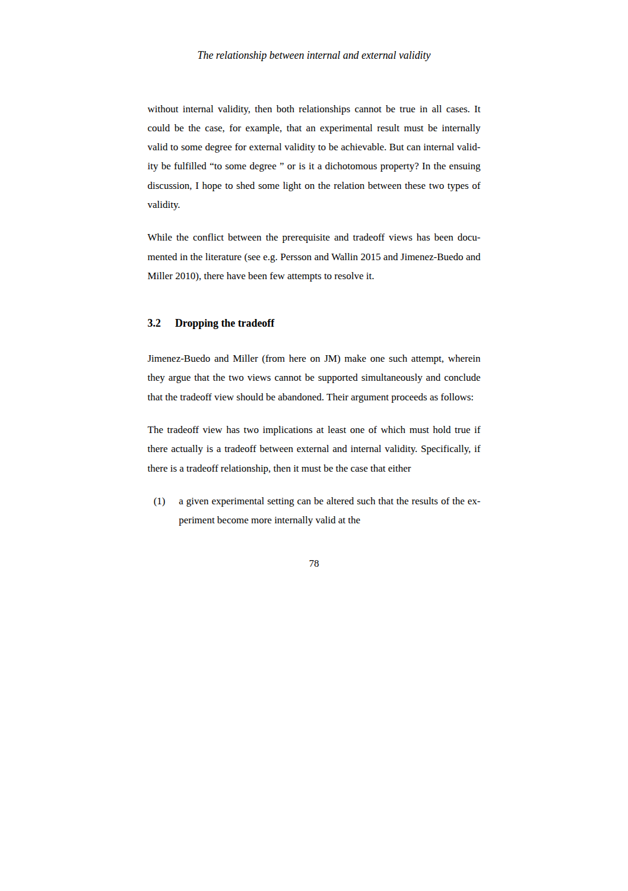The relationship between internal and external validity
without internal validity, then both relationships cannot be true in all cases. It could be the case, for example, that an experimental result must be internally valid to some degree for external validity to be achievable. But can internal validity be fulfilled “to some degree ” or is it a dichotomous property? In the ensuing discussion, I hope to shed some light on the relation between these two types of validity.
While the conflict between the prerequisite and tradeoff views has been documented in the literature (see e.g. Persson and Wallin 2015 and Jimenez-Buedo and Miller 2010), there have been few attempts to resolve it.
3.2 Dropping the tradeoff
Jimenez-Buedo and Miller (from here on JM) make one such attempt, wherein they argue that the two views cannot be supported simultaneously and conclude that the tradeoff view should be abandoned. Their argument proceeds as follows:
The tradeoff view has two implications at least one of which must hold true if there actually is a tradeoff between external and internal validity. Specifically, if there is a tradeoff relationship, then it must be the case that either
(1) a given experimental setting can be altered such that the results of the experiment become more internally valid at the
78